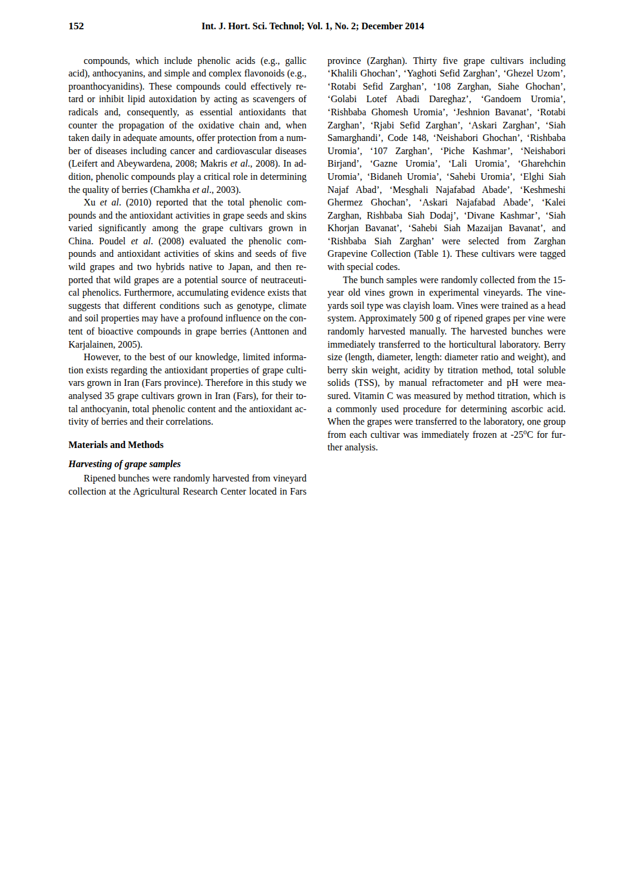152 Int. J. Hort. Sci. Technol; Vol. 1, No. 2; December 2014
compounds, which include phenolic acids (e.g., gallic acid), anthocyanins, and simple and complex flavonoids (e.g., proanthocyanidins). These compounds could effectively retard or inhibit lipid autoxidation by acting as scavengers of radicals and, consequently, as essential antioxidants that counter the propagation of the oxidative chain and, when taken daily in adequate amounts, offer protection from a number of diseases including cancer and cardiovascular diseases (Leifert and Abeywardena, 2008; Makris et al., 2008). In addition, phenolic compounds play a critical role in determining the quality of berries (Chamkha et al., 2003).
Xu et al. (2010) reported that the total phenolic compounds and the antioxidant activities in grape seeds and skins varied significantly among the grape cultivars grown in China. Poudel et al. (2008) evaluated the phenolic compounds and antioxidant activities of skins and seeds of five wild grapes and two hybrids native to Japan, and then reported that wild grapes are a potential source of neutraceutical phenolics. Furthermore, accumulating evidence exists that suggests that different conditions such as genotype, climate and soil properties may have a profound influence on the content of bioactive compounds in grape berries (Anttonen and Karjalainen, 2005).
However, to the best of our knowledge, limited information exists regarding the antioxidant properties of grape cultivars grown in Iran (Fars province). Therefore in this study we analysed 35 grape cultivars grown in Iran (Fars), for their total anthocyanin, total phenolic content and the antioxidant activity of berries and their correlations.
Materials and Methods
Harvesting of grape samples
Ripened bunches were randomly harvested from vineyard collection at the Agricultural Research Center located in Fars province (Zarghan). Thirty five grape cultivars including ‘Khalili Ghochan’, ‘Yaghoti Sefid Zarghan’, ‘Ghezel Uzom’, ‘Rotabi Sefid Zarghan’, ‘108 Zarghan, Siahe Ghochan’, ‘Golabi Lotef Abadi Dareghaz’, ‘Gandoem Uromia’, ‘Rishbaba Ghomesh Uromia’, ‘Jeshnion Bavanat’, ‘Rotabi Zarghan’, ‘Rjabi Sefid Zarghan’, ‘Askari Zarghan’, ‘Siah Samarghandi’, Code 148, ‘Neishabori Ghochan’, ‘Rishbaba Uromia’, ‘107 Zarghan’, ‘Piche Kashmar’, ‘Neishabori Birjand’, ‘Gazne Uromia’, ‘Lali Uromia’, ‘Gharehchin Uromia’, ‘Bidaneh Uromia’, ‘Sahebi Uromia’, ‘Elghi Siah Najaf Abad’, ‘Mesghali Najafabad Abade’, ‘Keshmeshi Ghermez Ghochan’, ‘Askari Najafabad Abade’, ‘Kalei Zarghan, Rishbaba Siah Dodaj’, ‘Divane Kashmar’, ‘Siah Khorjan Bavanat’, ‘Sahebi Siah Mazaijan Bavanat’, and ‘Rishbaba Siah Zarghan’ were selected from Zarghan Grapevine Collection (Table 1). These cultivars were tagged with special codes.
The bunch samples were randomly collected from the 15-year old vines grown in experimental vineyards. The vineyards soil type was clayish loam. Vines were trained as a head system. Approximately 500 g of ripened grapes per vine were randomly harvested manually. The harvested bunches were immediately transferred to the horticultural laboratory. Berry size (length, diameter, length: diameter ratio and weight), and berry skin weight, acidity by titration method, total soluble solids (TSS), by manual refractometer and pH were measured. Vitamin C was measured by method titration, which is a commonly used procedure for determining ascorbic acid. When the grapes were transferred to the laboratory, one group from each cultivar was immediately frozen at -25oC for further analysis.